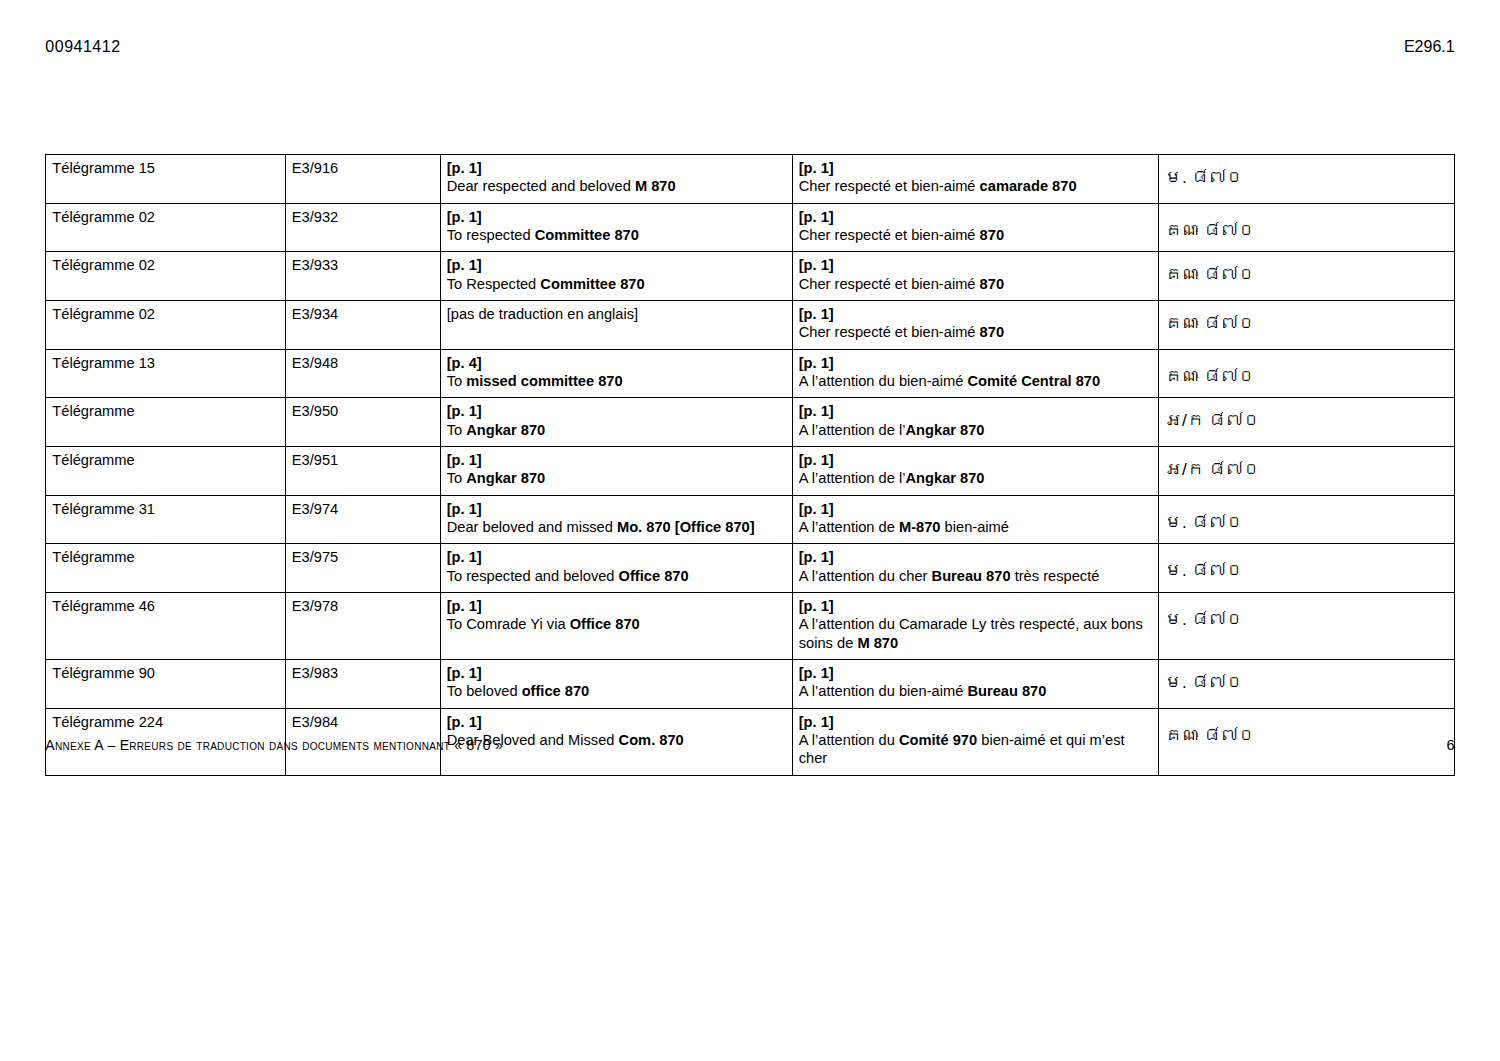00941412
E296.1
| Télégramme 15 | E3/916 | [p. 1] Dear respected and beloved M 870 | [p. 1] Cher respecté et bien-aimé camarade 870 | ម. ៨៧០ |
| Télégramme 02 | E3/932 | [p. 1] To respected Committee 870 | [p. 1] Cher respecté et bien-aimé 870 | គណៈ ៨៧០ |
| Télégramme 02 | E3/933 | [p. 1] To Respected Committee 870 | [p. 1] Cher respecté et bien-aimé 870 | គណៈ ៨៧០ |
| Télégramme 02 | E3/934 | [pas de traduction en anglais] | [p. 1] Cher respecté et bien-aimé 870 | គណៈ ៨៧០ |
| Télégramme 13 | E3/948 | [p. 4] To missed committee 870 | [p. 1] A l’attention du bien-aimé Comité Central 870 | គណៈ ៨៧០ |
| Télégramme | E3/950 | [p. 1] To Angkar 870 | [p. 1] A l’attention de l’ Angkar 870 | អ/ក ៨៧០ |
| Télégramme | E3/951 | [p. 1] To Angkar 870 | [p. 1] A l’attention de l’ Angkar 870 | អ/ក ៨៧០ |
| Télégramme 31 | E3/974 | [p. 1] Dear beloved and missed Mo. 870 [Office 870] | [p. 1] A l’attention de M-870 bien-aimé | ម. ៨៧០ |
| Télégramme | E3/975 | [p. 1] To respected and beloved Office 870 | [p. 1] A l’attention du cher Bureau 870 très respecté | ម. ៨៧០ |
| Télégramme 46 | E3/978 | [p. 1] To Comrade Yi via Office 870 | [p. 1] A l’attention du Camarade Ly très respecté, aux bons soins de M 870 | ម. ៨៧០ |
| Télégramme 90 | E3/983 | [p. 1] To beloved office 870 | [p. 1] A l’attention du bien-aimé Bureau 870 | ម. ៨៧០ |
| Télégramme 224 | E3/984 | [p. 1] Dear Beloved and Missed Com. 870 | [p. 1] A l’attention du Comité 970 bien-aimé et qui m’est cher | គណៈ ៨៧០ |
Annexe A – Erreurs de traduction dans documents mentionnant « 870 »
6